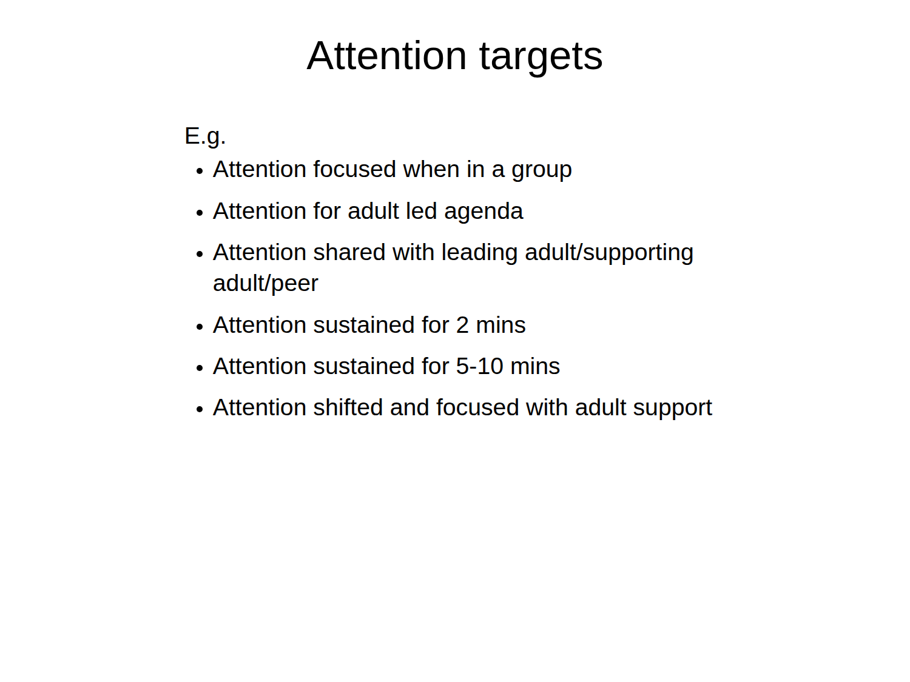Attention targets
E.g.
Attention focused when in a group
Attention for adult led agenda
Attention shared with leading adult/supporting adult/peer
Attention sustained for 2 mins
Attention sustained for 5-10 mins
Attention shifted and focused with adult support